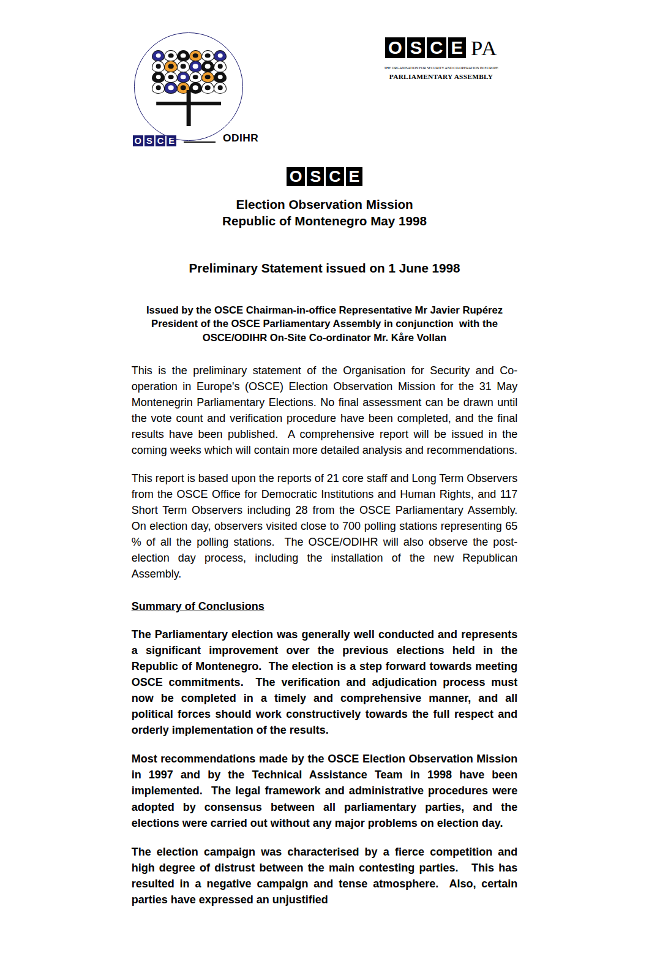OSCE ODIHR
OSCE PA
THE ORGANISATION FOR SECURITY AND CO-OPERATION IN EUROPE
PARLIAMENTARY ASSEMBLY
OSCE
Election Observation Mission
Republic of Montenegro May 1998
Preliminary Statement issued on 1 June 1998
Issued by the OSCE Chairman-in-office Representative Mr Javier Rupérez President of the OSCE Parliamentary Assembly in conjunction with the OSCE/ODIHR On-Site Co-ordinator Mr. Kåre Vollan
This is the preliminary statement of the Organisation for Security and Co-operation in Europe's (OSCE) Election Observation Mission for the 31 May Montenegrin Parliamentary Elections. No final assessment can be drawn until the vote count and verification procedure have been completed, and the final results have been published. A comprehensive report will be issued in the coming weeks which will contain more detailed analysis and recommendations.
This report is based upon the reports of 21 core staff and Long Term Observers from the OSCE Office for Democratic Institutions and Human Rights, and 117 Short Term Observers including 28 from the OSCE Parliamentary Assembly. On election day, observers visited close to 700 polling stations representing 65 % of all the polling stations. The OSCE/ODIHR will also observe the post-election day process, including the installation of the new Republican Assembly.
Summary of Conclusions
The Parliamentary election was generally well conducted and represents a significant improvement over the previous elections held in the Republic of Montenegro. The election is a step forward towards meeting OSCE commitments. The verification and adjudication process must now be completed in a timely and comprehensive manner, and all political forces should work constructively towards the full respect and orderly implementation of the results.
Most recommendations made by the OSCE Election Observation Mission in 1997 and by the Technical Assistance Team in 1998 have been implemented. The legal framework and administrative procedures were adopted by consensus between all parliamentary parties, and the elections were carried out without any major problems on election day.
The election campaign was characterised by a fierce competition and high degree of distrust between the main contesting parties. This has resulted in a negative campaign and tense atmosphere. Also, certain parties have expressed an unjustified